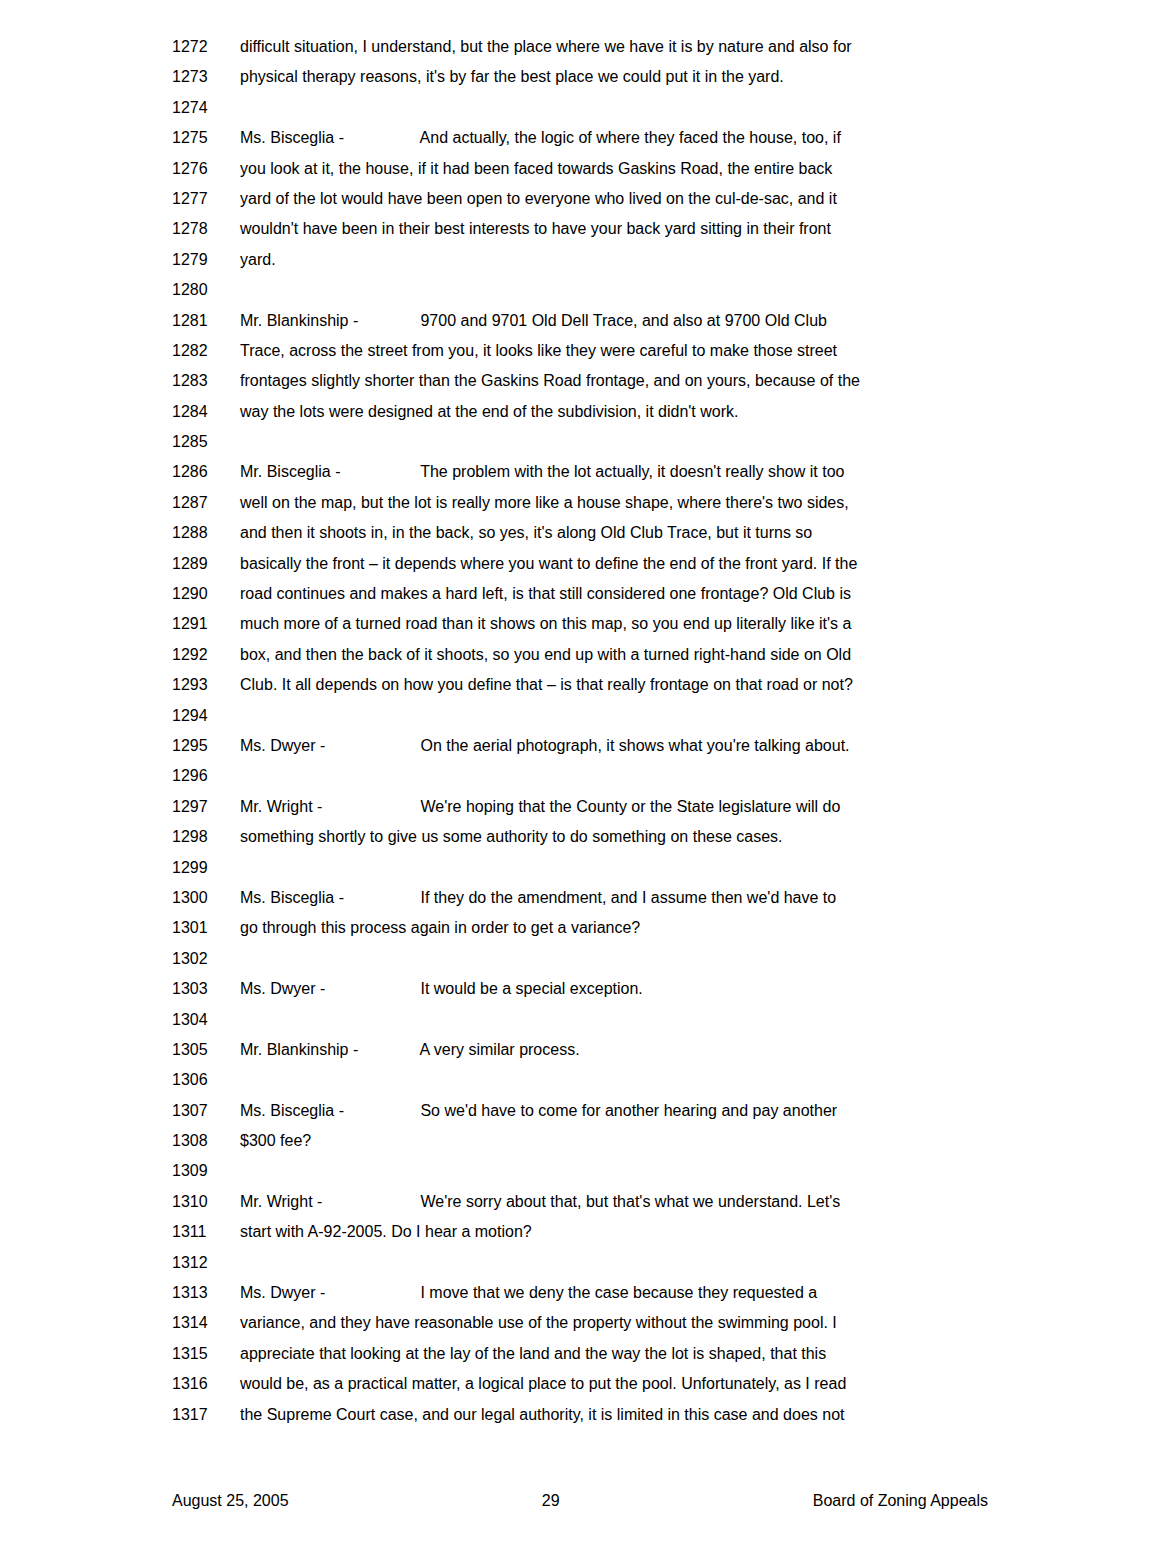1272 difficult situation, I understand, but the place where we have it is by nature and also for
1273 physical therapy reasons, it's by far the best place we could put it in the yard.
1274
1275 Ms. Bisceglia - And actually, the logic of where they faced the house, too, if
1276 you look at it, the house, if it had been faced towards Gaskins Road, the entire back
1277 yard of the lot would have been open to everyone who lived on the cul-de-sac, and it
1278 wouldn't have been in their best interests to have your back yard sitting in their front
1279 yard.
1280
1281 Mr. Blankinship - 9700 and 9701 Old Dell Trace, and also at 9700 Old Club
1282 Trace, across the street from you, it looks like they were careful to make those street
1283 frontages slightly shorter than the Gaskins Road frontage, and on yours, because of the
1284 way the lots were designed at the end of the subdivision, it didn't work.
1285
1286 Mr. Bisceglia - The problem with the lot actually, it doesn't really show it too
1287 well on the map, but the lot is really more like a house shape, where there's two sides,
1288 and then it shoots in, in the back, so yes, it's along Old Club Trace, but it turns so
1289 basically the front – it depends where you want to define the end of the front yard. If the
1290 road continues and makes a hard left, is that still considered one frontage? Old Club is
1291 much more of a turned road than it shows on this map, so you end up literally like it's a
1292 box, and then the back of it shoots, so you end up with a turned right-hand side on Old
1293 Club. It all depends on how you define that – is that really frontage on that road or not?
1294
1295 Ms. Dwyer - On the aerial photograph, it shows what you're talking about.
1296
1297 Mr. Wright - We're hoping that the County or the State legislature will do
1298 something shortly to give us some authority to do something on these cases.
1299
1300 Ms. Bisceglia - If they do the amendment, and I assume then we'd have to
1301 go through this process again in order to get a variance?
1302
1303 Ms. Dwyer - It would be a special exception.
1304
1305 Mr. Blankinship - A very similar process.
1306
1307 Ms. Bisceglia - So we'd have to come for another hearing and pay another
1308$300 fee?
1309
1310 Mr. Wright - We're sorry about that, but that's what we understand. Let's
1311 start with A-92-2005. Do I hear a motion?
1312
1313 Ms. Dwyer - I move that we deny the case because they requested a
1314 variance, and they have reasonable use of the property without the swimming pool. I
1315 appreciate that looking at the lay of the land and the way the lot is shaped, that this
1316 would be, as a practical matter, a logical place to put the pool. Unfortunately, as I read
1317 the Supreme Court case, and our legal authority, it is limited in this case and does not
August 25, 2005 29 Board of Zoning Appeals